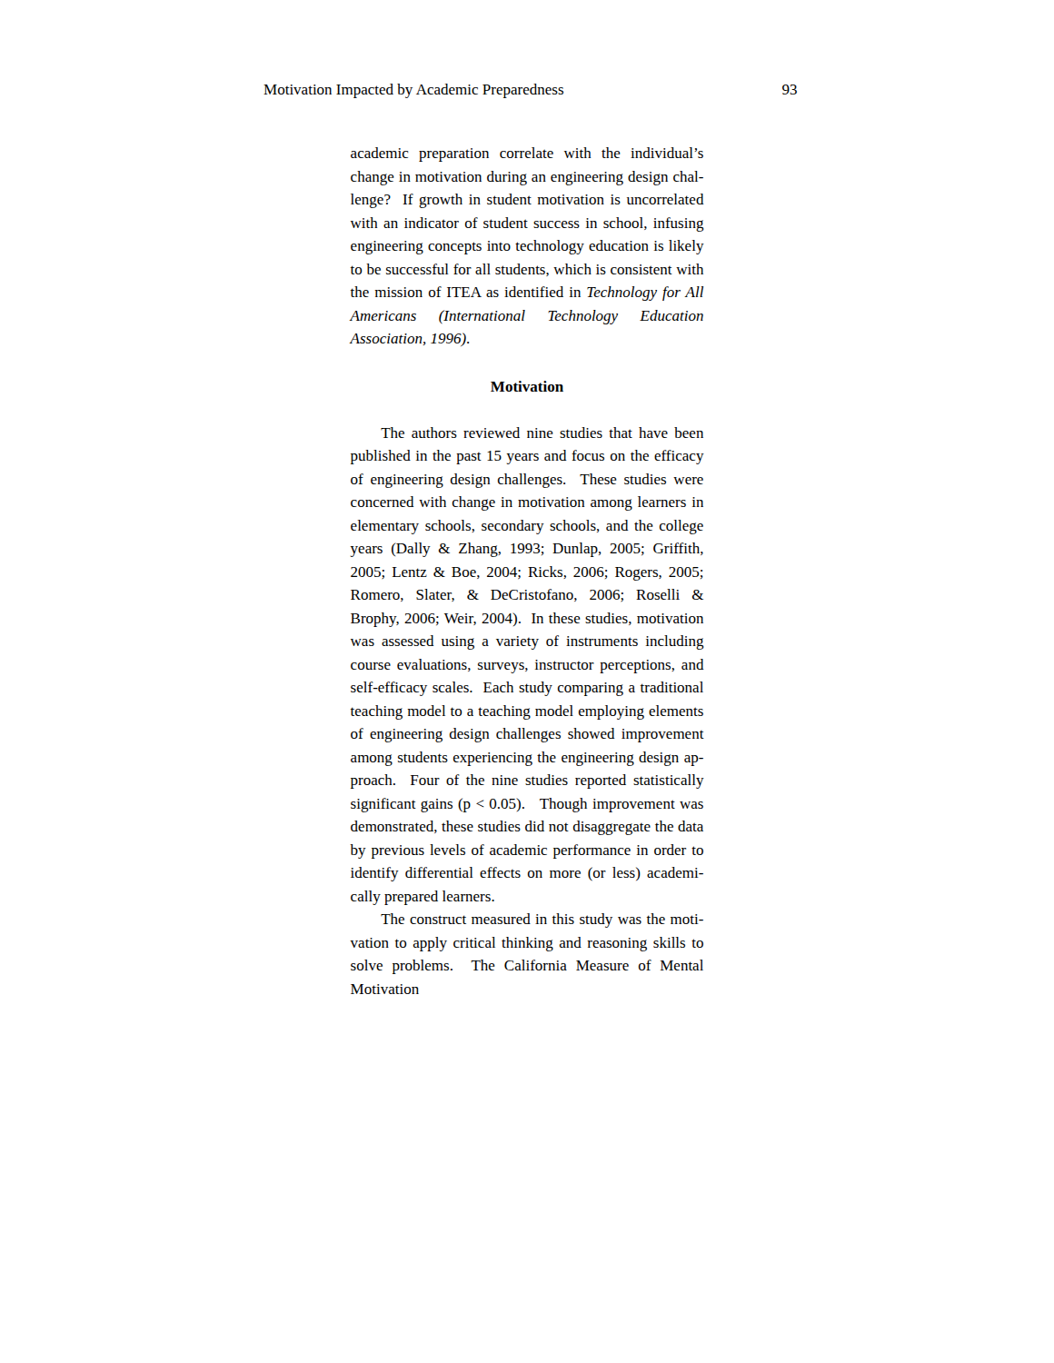Motivation Impacted by Academic Preparedness 93
academic preparation correlate with the individual’s change in motivation during an engineering design challenge? If growth in student motivation is uncorrelated with an indicator of student success in school, infusing engineering concepts into technology education is likely to be successful for all students, which is consistent with the mission of ITEA as identified in Technology for All Americans (International Technology Education Association, 1996).
Motivation
The authors reviewed nine studies that have been published in the past 15 years and focus on the efficacy of engineering design challenges. These studies were concerned with change in motivation among learners in elementary schools, secondary schools, and the college years (Dally & Zhang, 1993; Dunlap, 2005; Griffith, 2005; Lentz & Boe, 2004; Ricks, 2006; Rogers, 2005; Romero, Slater, & DeCristofano, 2006; Roselli & Brophy, 2006; Weir, 2004). In these studies, motivation was assessed using a variety of instruments including course evaluations, surveys, instructor perceptions, and self-efficacy scales. Each study comparing a traditional teaching model to a teaching model employing elements of engineering design challenges showed improvement among students experiencing the engineering design approach. Four of the nine studies reported statistically significant gains (p < 0.05). Though improvement was demonstrated, these studies did not disaggregate the data by previous levels of academic performance in order to identify differential effects on more (or less) academically prepared learners.
The construct measured in this study was the motivation to apply critical thinking and reasoning skills to solve problems. The California Measure of Mental Motivation